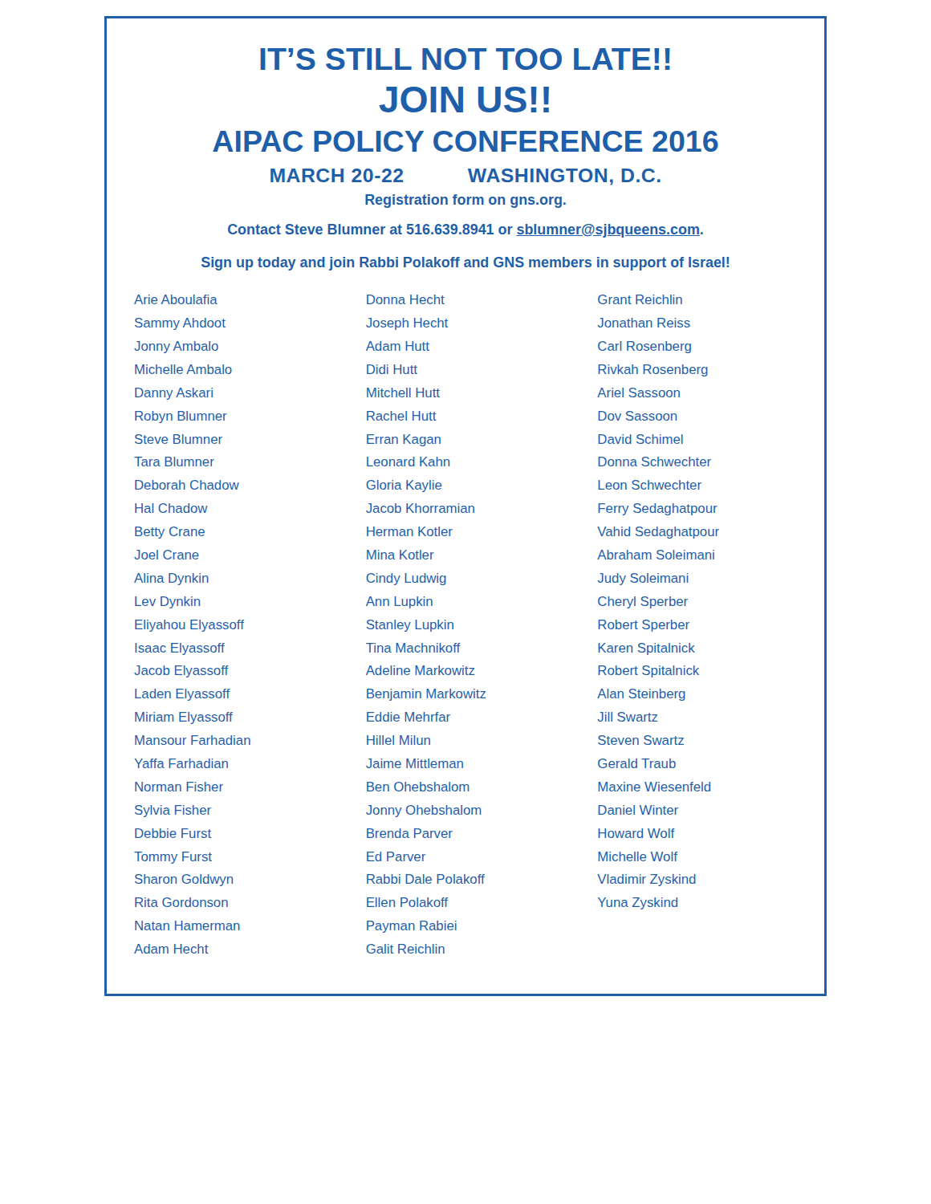IT’S STILL NOT TOO LATE!! JOIN US!! AIPAC POLICY CONFERENCE 2016 MARCH 20-22 WASHINGTON, D.C.
Registration form on gns.org.
Contact Steve Blumner at 516.639.8941 or sblumner@sjbqueens.com.
Sign up today and join Rabbi Polakoff and GNS members in support of Israel!
Arie Aboulafia
Sammy Ahdoot
Jonny Ambalo
Michelle Ambalo
Danny Askari
Robyn Blumner
Steve Blumner
Tara Blumner
Deborah Chadow
Hal Chadow
Betty Crane
Joel Crane
Alina Dynkin
Lev Dynkin
Eliyahou Elyassoff
Isaac Elyassoff
Jacob Elyassoff
Laden Elyassoff
Miriam Elyassoff
Mansour Farhadian
Yaffa Farhadian
Norman Fisher
Sylvia Fisher
Debbie Furst
Tommy Furst
Sharon Goldwyn
Rita Gordonson
Natan Hamerman
Adam Hecht
Donna Hecht
Joseph Hecht
Adam Hutt
Didi Hutt
Mitchell Hutt
Rachel Hutt
Erran Kagan
Leonard Kahn
Gloria Kaylie
Jacob Khorramian
Herman Kotler
Mina Kotler
Cindy Ludwig
Ann Lupkin
Stanley Lupkin
Tina Machnikoff
Adeline Markowitz
Benjamin Markowitz
Eddie Mehrfar
Hillel Milun
Jaime Mittleman
Ben Ohebshalom
Jonny Ohebshalom
Brenda Parver
Ed Parver
Rabbi Dale Polakoff
Ellen Polakoff
Payman Rabiei
Galit Reichlin
Grant Reichlin
Jonathan Reiss
Carl Rosenberg
Rivkah Rosenberg
Ariel Sassoon
Dov Sassoon
David Schimel
Donna Schwechter
Leon Schwechter
Ferry Sedaghatpour
Vahid Sedaghatpour
Abraham Soleimani
Judy Soleimani
Cheryl Sperber
Robert Sperber
Karen Spitalnick
Robert Spitalnick
Alan Steinberg
Jill Swartz
Steven Swartz
Gerald Traub
Maxine Wiesenfeld
Daniel Winter
Howard Wolf
Michelle Wolf
Vladimir Zyskind
Yuna Zyskind